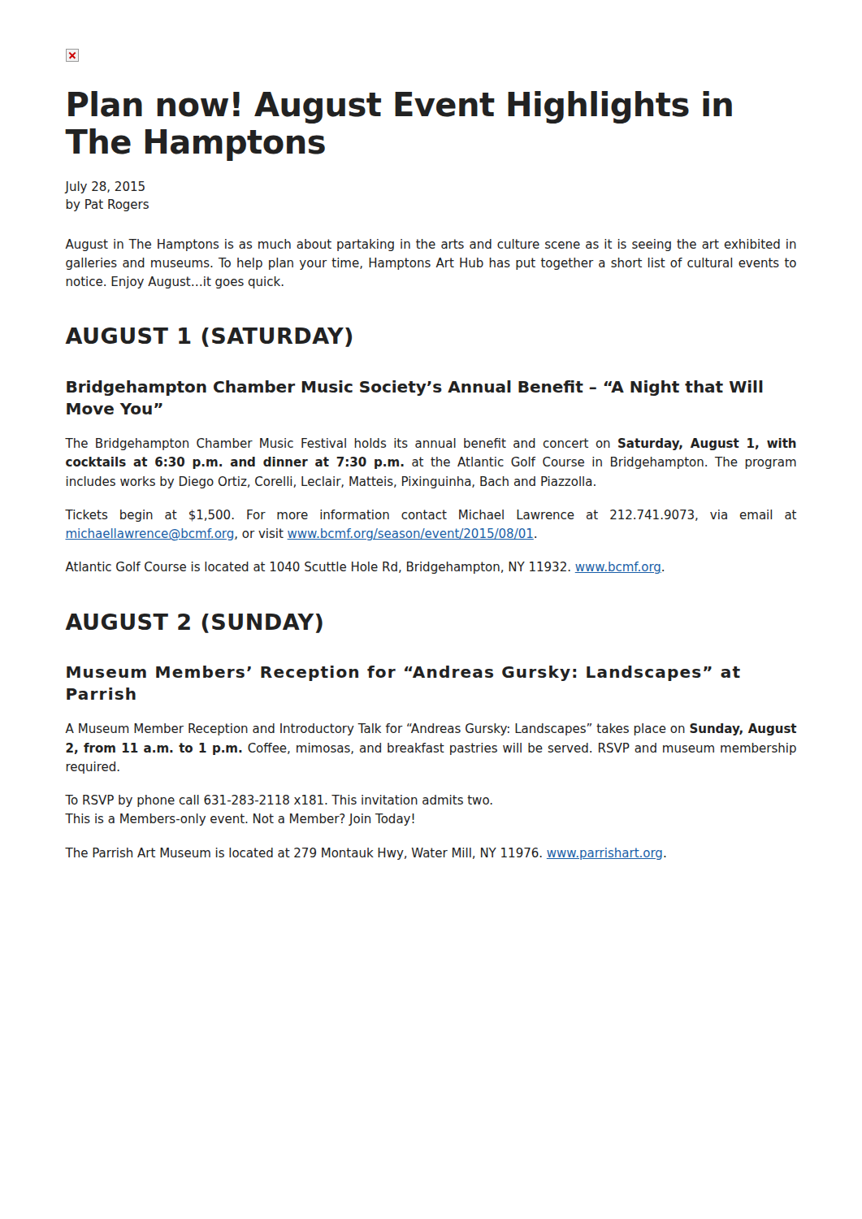Plan now! August Event Highlights in The Hamptons
July 28, 2015
by Pat Rogers
August in The Hamptons is as much about partaking in the arts and culture scene as it is seeing the art exhibited in galleries and museums. To help plan your time, Hamptons Art Hub has put together a short list of cultural events to notice. Enjoy August…it goes quick.
AUGUST 1 (SATURDAY)
Bridgehampton Chamber Music Society’s Annual Benefit – “A Night that Will Move You”
The Bridgehampton Chamber Music Festival holds its annual benefit and concert on Saturday, August 1, with cocktails at 6:30 p.m. and dinner at 7:30 p.m. at the Atlantic Golf Course in Bridgehampton. The program includes works by Diego Ortiz, Corelli, Leclair, Matteis, Pixinguinha, Bach and Piazzolla.
Tickets begin at $1,500. For more information contact Michael Lawrence at 212.741.9073, via email at michaellawrence@bcmf.org, or visit www.bcmf.org/season/event/2015/08/01.
Atlantic Golf Course is located at 1040 Scuttle Hole Rd, Bridgehampton, NY 11932. www.bcmf.org.
AUGUST 2 (SUNDAY)
Museum Members’ Reception for “Andreas Gursky: Landscapes” at Parrish
A Museum Member Reception and Introductory Talk for “Andreas Gursky: Landscapes” takes place on Sunday, August 2, from 11 a.m. to 1 p.m. Coffee, mimosas, and breakfast pastries will be served. RSVP and museum membership required.
To RSVP by phone call 631-283-2118 x181. This invitation admits two.
This is a Members-only event. Not a Member? Join Today!
The Parrish Art Museum is located at 279 Montauk Hwy, Water Mill, NY 11976. www.parrishart.org.